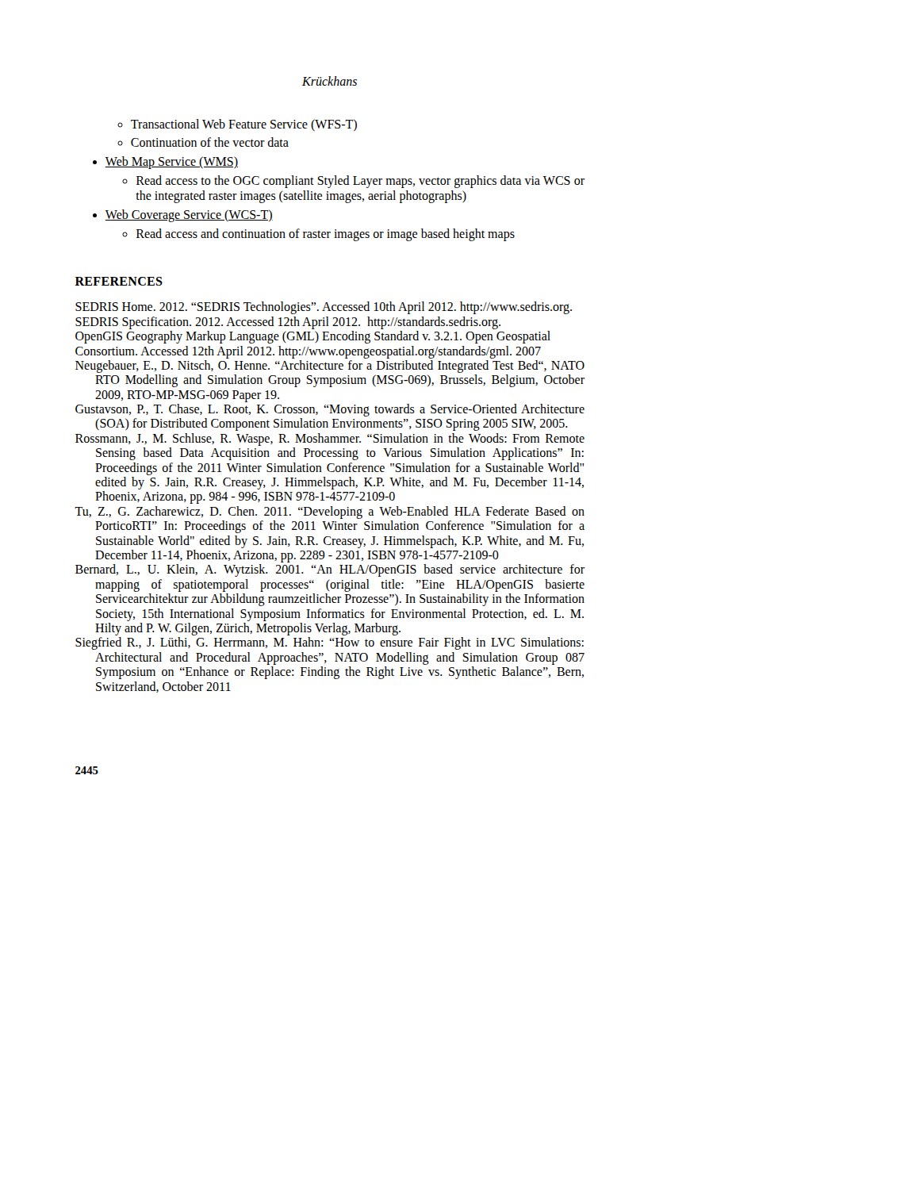Krückhans
Transactional Web Feature Service (WFS-T)
Continuation of the vector data
Web Map Service (WMS)
Read access to the OGC compliant Styled Layer maps, vector graphics data via WCS or the integrated raster images (satellite images, aerial photographs)
Web Coverage Service (WCS-T)
Read access and continuation of raster images or image based height maps
REFERENCES
SEDRIS Home. 2012. “SEDRIS Technologies”. Accessed 10th April 2012. http://www.sedris.org.
SEDRIS Specification. 2012. Accessed 12th April 2012. http://standards.sedris.org.
OpenGIS Geography Markup Language (GML) Encoding Standard v. 3.2.1. Open Geospatial
Consortium. Accessed 12th April 2012. http://www.opengeospatial.org/standards/gml. 2007
Neugebauer, E., D. Nitsch, O. Henne. “Architecture for a Distributed Integrated Test Bed“, NATO RTO Modelling and Simulation Group Symposium (MSG-069), Brussels, Belgium, October 2009, RTO-MP-MSG-069 Paper 19.
Gustavson, P., T. Chase, L. Root, K. Crosson, “Moving towards a Service-Oriented Architecture (SOA) for Distributed Component Simulation Environments”, SISO Spring 2005 SIW, 2005.
Rossmann, J., M. Schluse, R. Waspe, R. Moshammer. “Simulation in the Woods: From Remote Sensing based Data Acquisition and Processing to Various Simulation Applications” In: Proceedings of the 2011 Winter Simulation Conference "Simulation for a Sustainable World" edited by S. Jain, R.R. Creasey, J. Himmelspach, K.P. White, and M. Fu, December 11-14, Phoenix, Arizona, pp. 984 - 996, ISBN 978-1-4577-2109-0
Tu, Z., G. Zacharewicz, D. Chen. 2011. “Developing a Web-Enabled HLA Federate Based on PorticoRTI” In: Proceedings of the 2011 Winter Simulation Conference "Simulation for a Sustainable World" edited by S. Jain, R.R. Creasey, J. Himmelspach, K.P. White, and M. Fu, December 11-14, Phoenix, Arizona, pp. 2289 - 2301, ISBN 978-1-4577-2109-0
Bernard, L., U. Klein, A. Wytzisk. 2001. “An HLA/OpenGIS based service architecture for mapping of spatiotemporal processes“ (original title: ”Eine HLA/OpenGIS basierte Servicearchitektur zur Abbildung raumzeitlicher Prozesse”). In Sustainability in the Information Society, 15th International Symposium Informatics for Environmental Protection, ed. L. M. Hilty and P. W. Gilgen, Zürich, Metropolis Verlag, Marburg.
Siegfried R., J. Lüthi, G. Herrmann, M. Hahn: “How to ensure Fair Fight in LVC Simulations: Architectural and Procedural Approaches”, NATO Modelling and Simulation Group 087 Symposium on “Enhance or Replace: Finding the Right Live vs. Synthetic Balance”, Bern, Switzerland, October 2011
2445